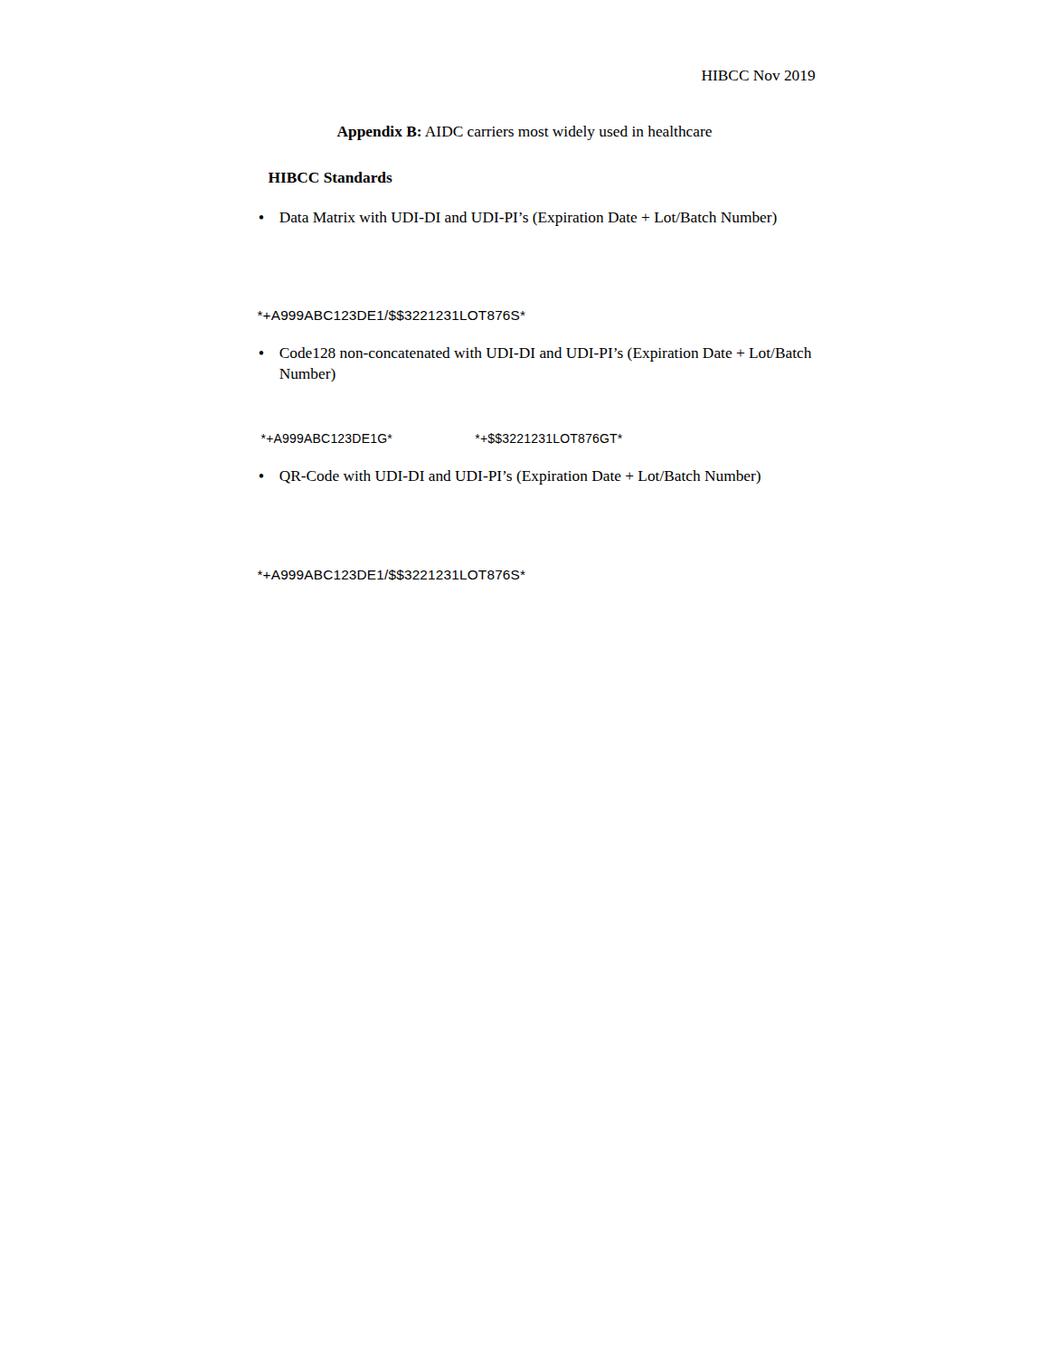HIBCC Nov 2019
Appendix B: AIDC carriers most widely used in healthcare
HIBCC Standards
Data Matrix with UDI-DI and UDI-PI’s (Expiration Date + Lot/Batch Number)
*+A999ABC123DE1/$$3221231LOT876S*
Code128 non-concatenated with UDI-DI and UDI-PI’s (Expiration Date + Lot/Batch Number)
*+A999ABC123DE1G*
*+$$3221231LOT876GT*
QR-Code with UDI-DI and UDI-PI’s (Expiration Date + Lot/Batch Number)
*+A999ABC123DE1/$$3221231LOT876S*